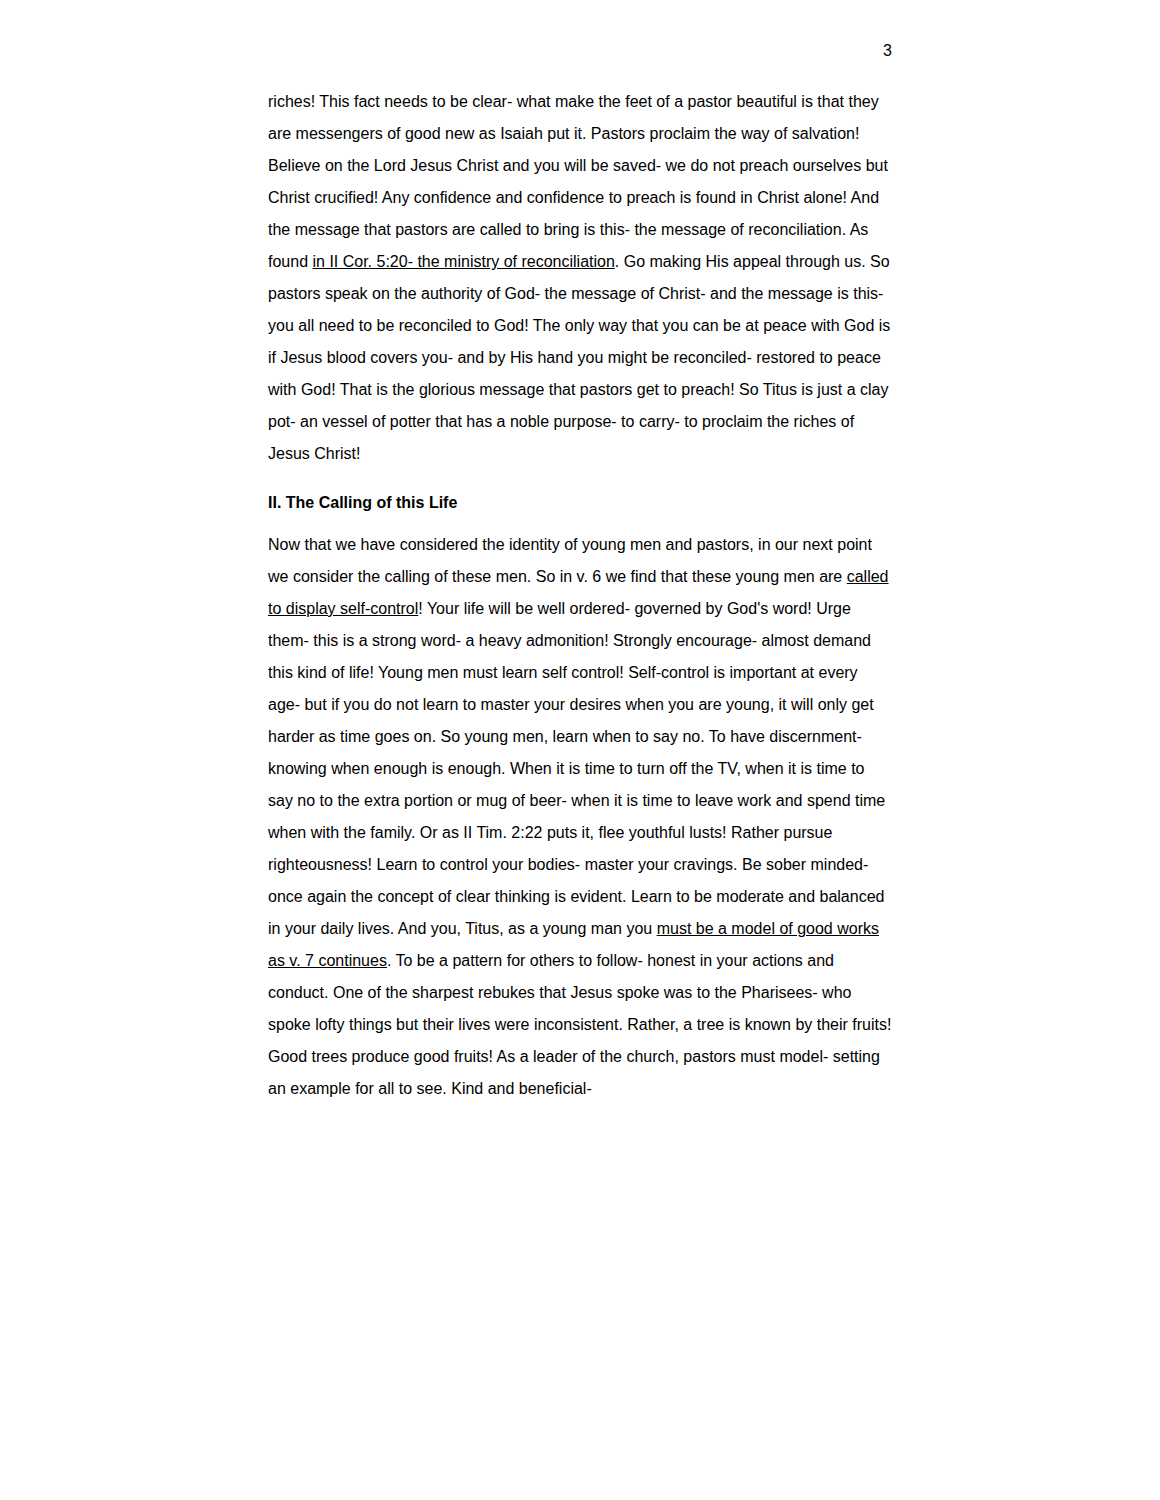3
riches! This fact needs to be clear- what make the feet of a pastor beautiful is that they are messengers of good new as Isaiah put it. Pastors proclaim the way of salvation! Believe on the Lord Jesus Christ and you will be saved- we do not preach ourselves but Christ crucified! Any confidence and confidence to preach is found in Christ alone! And the message that pastors are called to bring is this- the message of reconciliation. As found in II Cor. 5:20- the ministry of reconciliation. Go making His appeal through us. So pastors speak on the authority of God- the message of Christ- and the message is this- you all need to be reconciled to God! The only way that you can be at peace with God is if Jesus blood covers you- and by His hand you might be reconciled- restored to peace with God! That is the glorious message that pastors get to preach! So Titus is just a clay pot- an vessel of potter that has a noble purpose- to carry- to proclaim the riches of Jesus Christ!
II. The Calling of this Life
Now that we have considered the identity of young men and pastors, in our next point we consider the calling of these men. So in v. 6 we find that these young men are called to display self-control! Your life will be well ordered- governed by God's word! Urge them- this is a strong word- a heavy admonition! Strongly encourage- almost demand this kind of life! Young men must learn self control! Self-control is important at every age- but if you do not learn to master your desires when you are young, it will only get harder as time goes on. So young men, learn when to say no. To have discernment- knowing when enough is enough. When it is time to turn off the TV, when it is time to say no to the extra portion or mug of beer- when it is time to leave work and spend time when with the family. Or as II Tim. 2:22 puts it, flee youthful lusts! Rather pursue righteousness! Learn to control your bodies- master your cravings. Be sober minded- once again the concept of clear thinking is evident. Learn to be moderate and balanced in your daily lives. And you, Titus, as a young man you must be a model of good works as v. 7 continues. To be a pattern for others to follow- honest in your actions and conduct. One of the sharpest rebukes that Jesus spoke was to the Pharisees- who spoke lofty things but their lives were inconsistent. Rather, a tree is known by their fruits! Good trees produce good fruits! As a leader of the church, pastors must model- setting an example for all to see. Kind and beneficial-